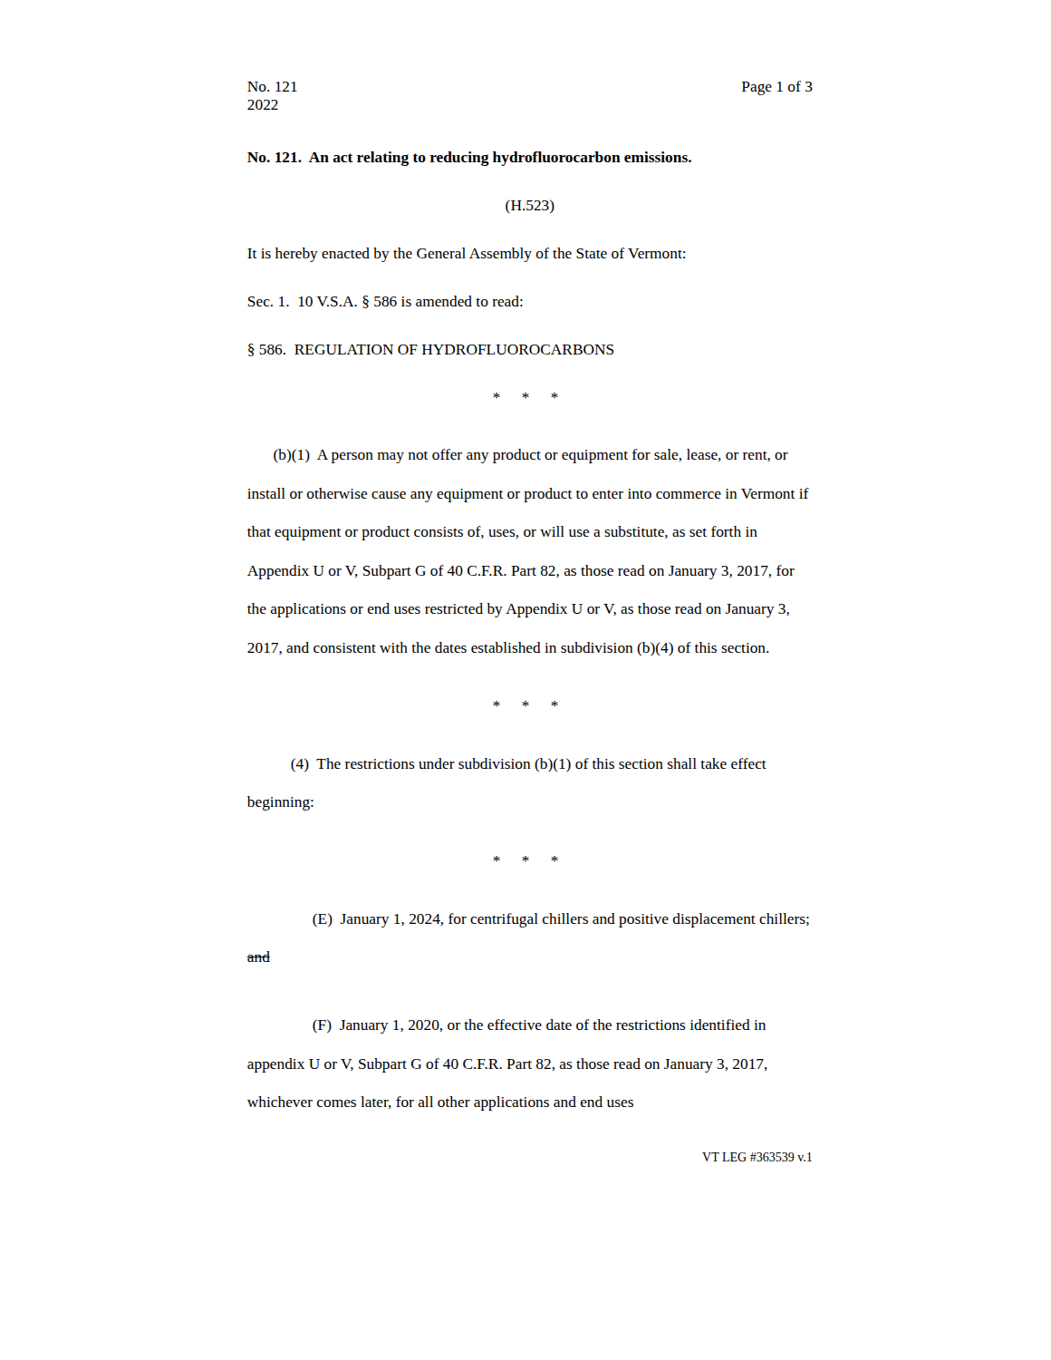No. 121
2022
Page 1 of 3
No. 121. An act relating to reducing hydrofluorocarbon emissions.
(H.523)
It is hereby enacted by the General Assembly of the State of Vermont:
Sec. 1. 10 V.S.A. § 586 is amended to read:
§ 586. REGULATION OF HYDROFLUOROCARBONS
* * *
(b)(1) A person may not offer any product or equipment for sale, lease, or rent, or install or otherwise cause any equipment or product to enter into commerce in Vermont if that equipment or product consists of, uses, or will use a substitute, as set forth in Appendix U or V, Subpart G of 40 C.F.R. Part 82, as those read on January 3, 2017, for the applications or end uses restricted by Appendix U or V, as those read on January 3, 2017, and consistent with the dates established in subdivision (b)(4) of this section.
* * *
(4) The restrictions under subdivision (b)(1) of this section shall take effect beginning:
* * *
(E) January 1, 2024, for centrifugal chillers and positive displacement chillers; and
(F) January 1, 2020, or the effective date of the restrictions identified in appendix U or V, Subpart G of 40 C.F.R. Part 82, as those read on January 3, 2017, whichever comes later, for all other applications and end uses
VT LEG #363539 v.1